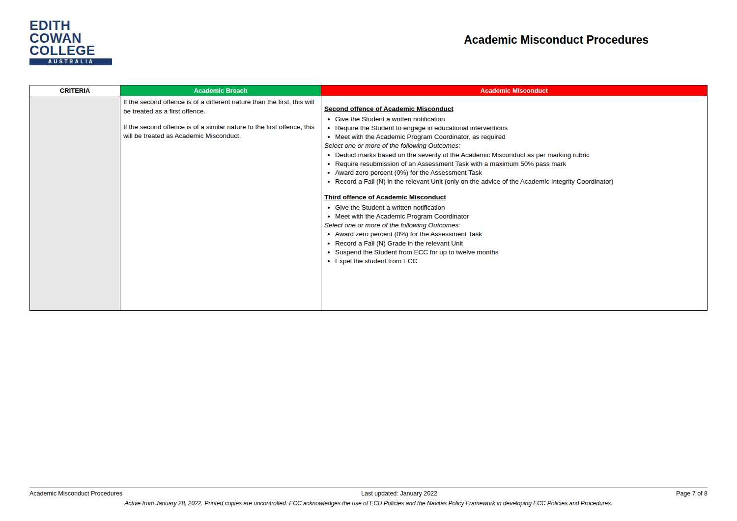EDITH
COWAN
COLLEGE
AUSTRALIA
Academic Misconduct Procedures
| CRITERIA | Academic Breach | Academic Misconduct |
| --- | --- | --- |
| | If the second offence is of a different nature than the first, this will be treated as a first offence. If the second offence is of a similar nature to the first offence, this will be treated as Academic Misconduct. | Second offence of Academic Misconduct Give the Student a written notification Require the Student to engage in educational interventions Meet with the Academic Program Coordinator, as required Select one or more of the following Outcomes: Deduct marks based on the severity of the Academic Misconduct as per marking rubric Require resubmission of an Assessment Task with a maximum 50% pass mark Award zero percent (0%) for the Assessment Task Record a Fail (N) in the relevant Unit (only on the advice of the Academic Integrity Coordinator) Third offence of Academic Misconduct Give the Student a written notification Meet with the Academic Program Coordinator Select one or more of the following Outcomes: Award zero percent (0%) for the Assessment Task Record a Fail (N) Grade in the relevant Unit Suspend the Student from ECC for up to twelve months Expel the student from ECC |
Academic Misconduct Procedures
Last updated: January 2022
Page 7 of 8
Active from January 28, 2022. Printed copies are uncontrolled. ECC acknowledges the use of ECU Policies and the Navitas Policy Framework in developing ECC Policies and Procedures.